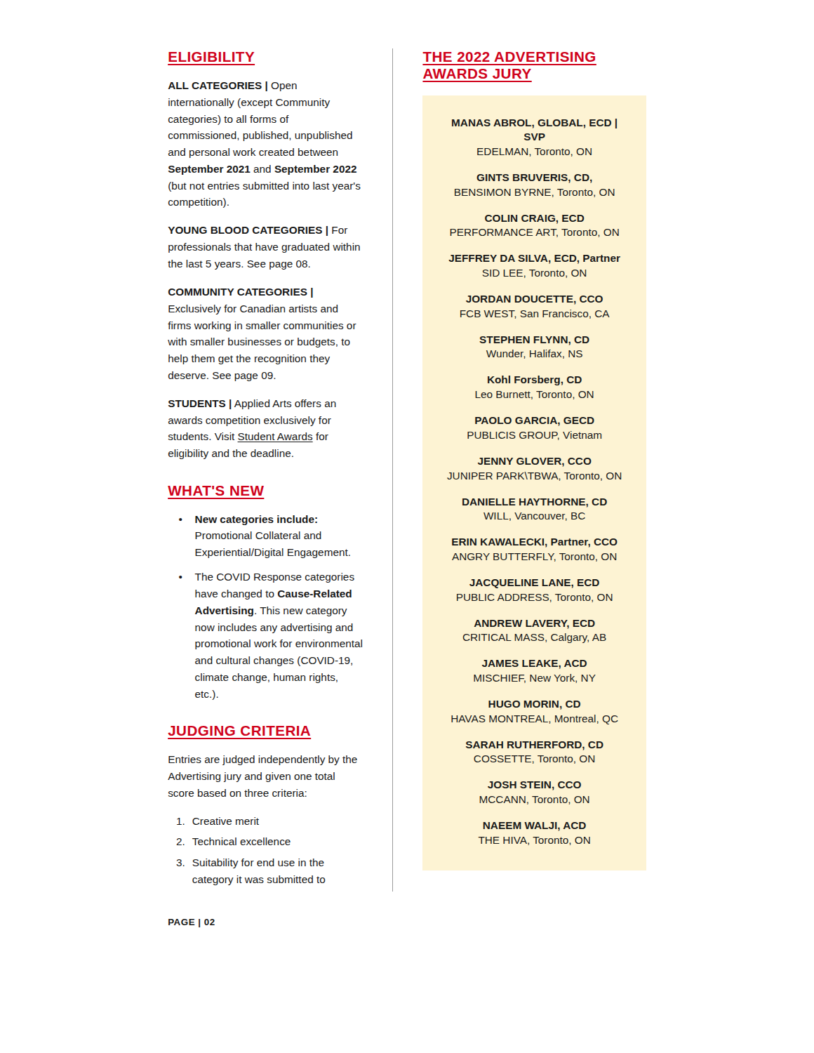Eligibility
ALL CATEGORIES | Open internationally (except Community categories) to all forms of commissioned, published, unpublished and personal work created between September 2021 and September 2022 (but not entries submitted into last year's competition).
YOUNG BLOOD CATEGORIES | For professionals that have graduated within the last 5 years. See page 08.
COMMUNITY CATEGORIES | Exclusively for Canadian artists and firms working in smaller communities or with smaller businesses or budgets, to help them get the recognition they deserve. See page 09.
STUDENTS | Applied Arts offers an awards competition exclusively for students. Visit Student Awards for eligibility and the deadline.
What's New
New categories include: Promotional Collateral and Experiential/Digital Engagement.
The COVID Response categories have changed to Cause-Related Advertising. This new category now includes any advertising and promotional work for environmental and cultural changes (COVID-19, climate change, human rights, etc.).
Judging Criteria
Entries are judged independently by the Advertising jury and given one total score based on three criteria:
Creative merit
Technical excellence
Suitability for end use in the category it was submitted to
The 2022 Advertising Awards Jury
MANAS ABROL, GLOBAL, ECD | SVP EDELMAN, Toronto, ON
GINTS BRUVERIS, CD, BENSIMON BYRNE, Toronto, ON
COLIN CRAIG, ECD PERFORMANCE ART, Toronto, ON
JEFFREY DA SILVA, ECD, Partner SID LEE, Toronto, ON
JORDAN DOUCETTE, CCO FCB WEST, San Francisco, CA
STEPHEN FLYNN, CD Wunder, Halifax, NS
Kohl Forsberg, CD Leo Burnett, Toronto, ON
PAOLO GARCIA, GECD PUBLICIS GROUP, Vietnam
JENNY GLOVER, CCO JUNIPER PARK\TBWA, Toronto, ON
DANIELLE HAYTHORNE, CD WILL, Vancouver, BC
ERIN KAWALECKI, Partner, CCO ANGRY BUTTERFLY, Toronto, ON
JACQUELINE LANE, ECD PUBLIC ADDRESS, Toronto, ON
ANDREW LAVERY, ECD CRITICAL MASS, Calgary, AB
JAMES LEAKE, ACD MISCHIEF, New York, NY
HUGO MORIN, CD HAVAS MONTREAL, Montreal, QC
SARAH RUTHERFORD, CD COSSETTE, Toronto, ON
JOSH STEIN, CCO MCCANN, Toronto, ON
NAEEM WALJI, ACD THE HIVA, Toronto, ON
PAGE | 02